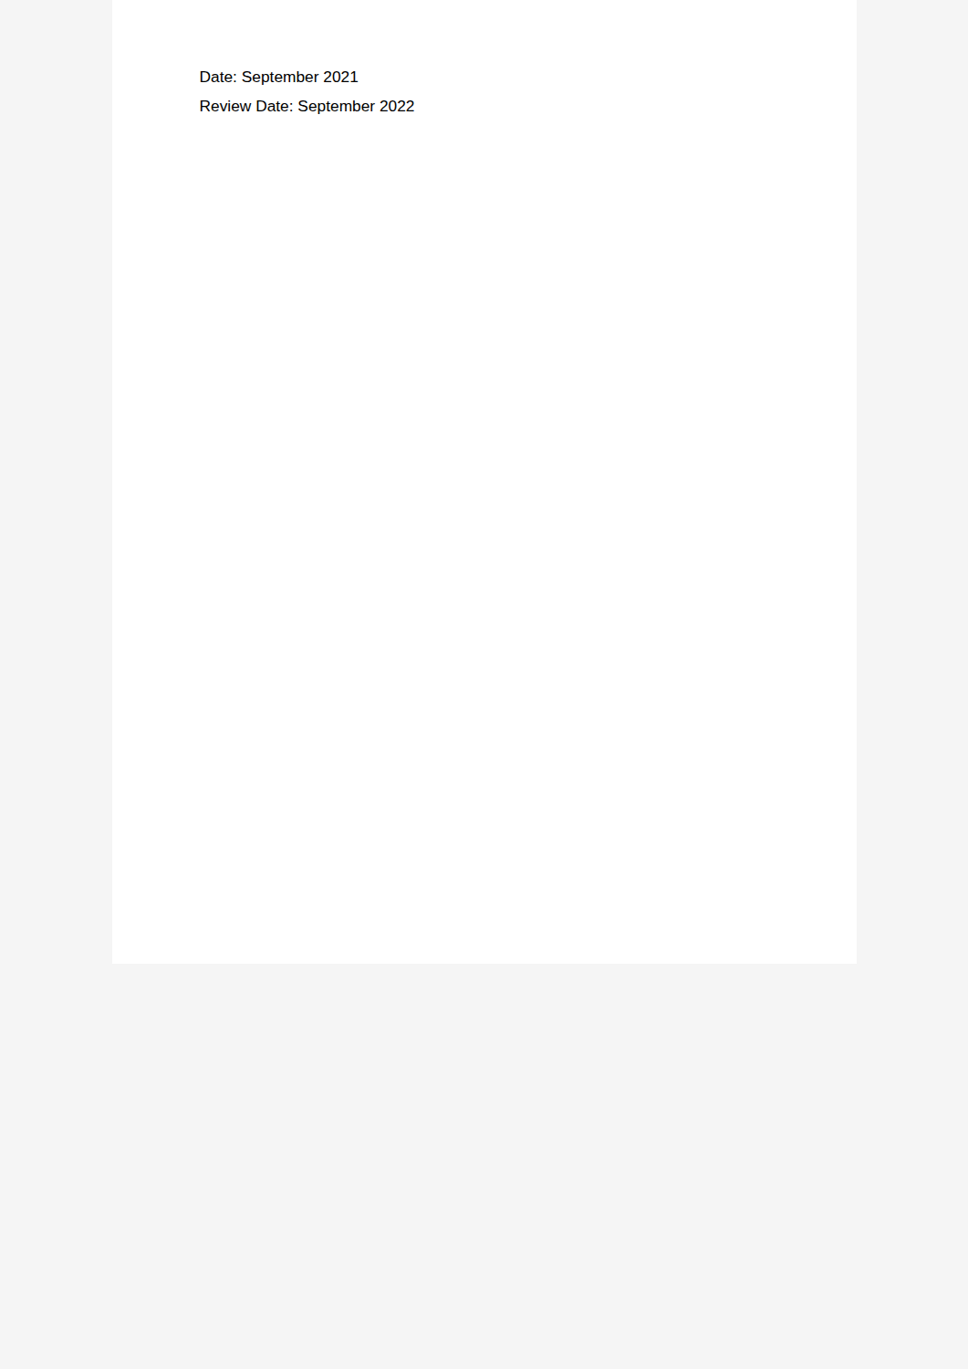Date: September 2021
Review Date: September 2022